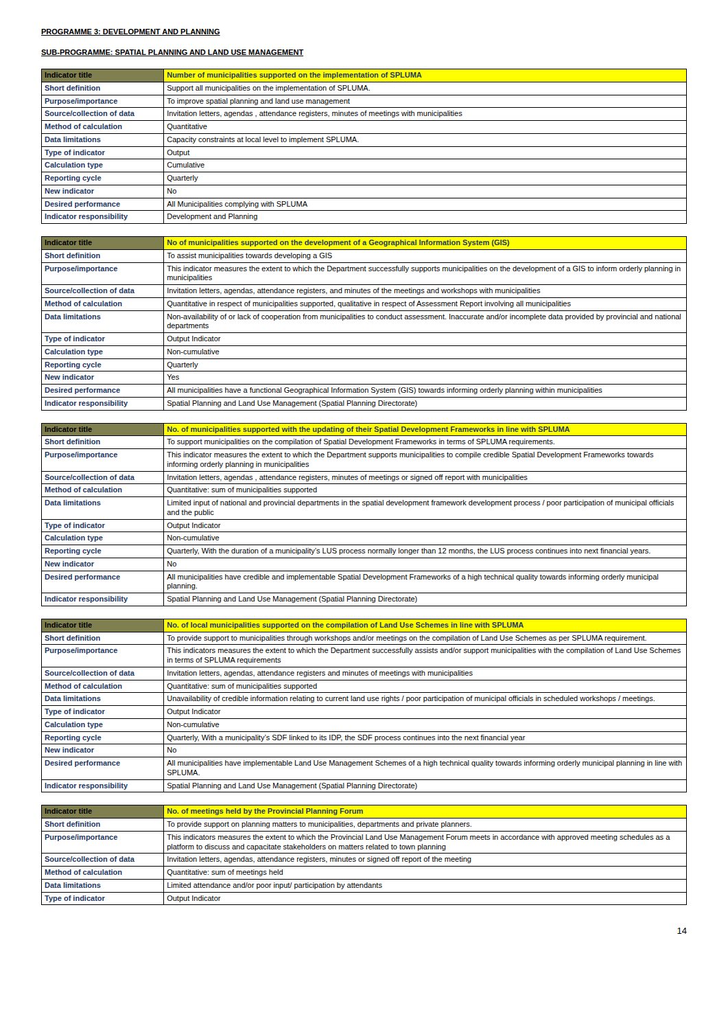PROGRAMME 3: DEVELOPMENT AND PLANNING
SUB-PROGRAMME: SPATIAL PLANNING AND LAND USE MANAGEMENT
| Indicator title | Number of municipalities supported on the implementation of SPLUMA |
| Short definition | Support all municipalities on the implementation of SPLUMA. |
| Purpose/importance | To improve spatial planning and land use management |
| Source/collection of data | Invitation letters, agendas , attendance registers, minutes of meetings with municipalities |
| Method of calculation | Quantitative |
| Data limitations | Capacity constraints at local level to implement SPLUMA. |
| Type of indicator | Output |
| Calculation type | Cumulative |
| Reporting cycle | Quarterly |
| New indicator | No |
| Desired performance | All Municipalities complying with SPLUMA |
| Indicator responsibility | Development and Planning |
| Indicator title | No of municipalities supported on the development of a Geographical Information System (GIS) |
| Short definition | To assist municipalities towards developing a GIS |
| Purpose/importance | This indicator measures the extent to which the Department successfully supports municipalities on the development of a GIS to inform orderly planning in municipalities |
| Source/collection of data | Invitation letters, agendas, attendance registers, and minutes of the meetings and workshops with municipalities |
| Method of calculation | Quantitative in respect of municipalities supported, qualitative in respect of Assessment Report involving all municipalities |
| Data limitations | Non-availability of or lack of cooperation from municipalities to conduct assessment. Inaccurate and/or incomplete data provided by provincial and national departments |
| Type of indicator | Output Indicator |
| Calculation type | Non-cumulative |
| Reporting cycle | Quarterly |
| New indicator | Yes |
| Desired performance | All municipalities have a functional Geographical Information System (GIS) towards informing orderly planning within municipalities |
| Indicator responsibility | Spatial Planning and Land Use Management (Spatial Planning Directorate) |
| Indicator title | No. of municipalities supported with the updating of their Spatial Development Frameworks in line with SPLUMA |
| Short definition | To support municipalities on the compilation of Spatial Development Frameworks in terms of SPLUMA requirements. |
| Purpose/importance | This indicator measures the extent to which the Department supports municipalities to compile credible Spatial Development Frameworks towards informing orderly planning in municipalities |
| Source/collection of data | Invitation letters, agendas , attendance registers, minutes of meetings or signed off report with municipalities |
| Method of calculation | Quantitative: sum of municipalities supported |
| Data limitations | Limited input of national and provincial departments in the spatial development framework development process / poor participation of municipal officials and the public |
| Type of indicator | Output Indicator |
| Calculation type | Non-cumulative |
| Reporting cycle | Quarterly, With the duration of a municipality’s LUS process normally longer than 12 months, the LUS process continues into next financial years. |
| New indicator | No |
| Desired performance | All municipalities have credible and implementable Spatial Development Frameworks of a high technical quality towards informing orderly municipal planning. |
| Indicator responsibility | Spatial Planning and Land Use Management (Spatial Planning Directorate) |
| Indicator title | No. of local municipalities supported on the compilation of Land Use Schemes in line with SPLUMA |
| Short definition | To provide support to municipalities through workshops and/or meetings on the compilation of Land Use Schemes as per SPLUMA requirement. |
| Purpose/importance | This indicators measures the extent to which the Department successfully assists and/or support municipalities with the compilation of Land Use Schemes in terms of SPLUMA requirements |
| Source/collection of data | Invitation letters, agendas, attendance registers and minutes of meetings with municipalities |
| Method of calculation | Quantitative: sum of municipalities supported |
| Data limitations | Unavailability of credible information relating to current land use rights / poor participation of municipal officials in scheduled workshops / meetings. |
| Type of indicator | Output Indicator |
| Calculation type | Non-cumulative |
| Reporting cycle | Quarterly, With a municipality’s SDF linked to its IDP, the SDF process continues into the next financial year |
| New indicator | No |
| Desired performance | All municipalities have implementable Land Use Management Schemes of a high technical quality towards informing orderly municipal planning in line with SPLUMA. |
| Indicator responsibility | Spatial Planning and Land Use Management (Spatial Planning Directorate) |
| Indicator title | No. of meetings held by the Provincial Planning Forum |
| Short definition | To provide support on planning matters to municipalities, departments and private planners. |
| Purpose/importance | This indicators measures the extent to which the Provincial Land Use Management Forum meets in accordance with approved meeting schedules as a platform to discuss and capacitate stakeholders on matters related to town planning |
| Source/collection of data | Invitation letters, agendas, attendance registers, minutes or signed off report of the meeting |
| Method of calculation | Quantitative: sum of meetings held |
| Data limitations | Limited attendance and/or poor input/ participation by attendants |
| Type of indicator | Output Indicator |
14